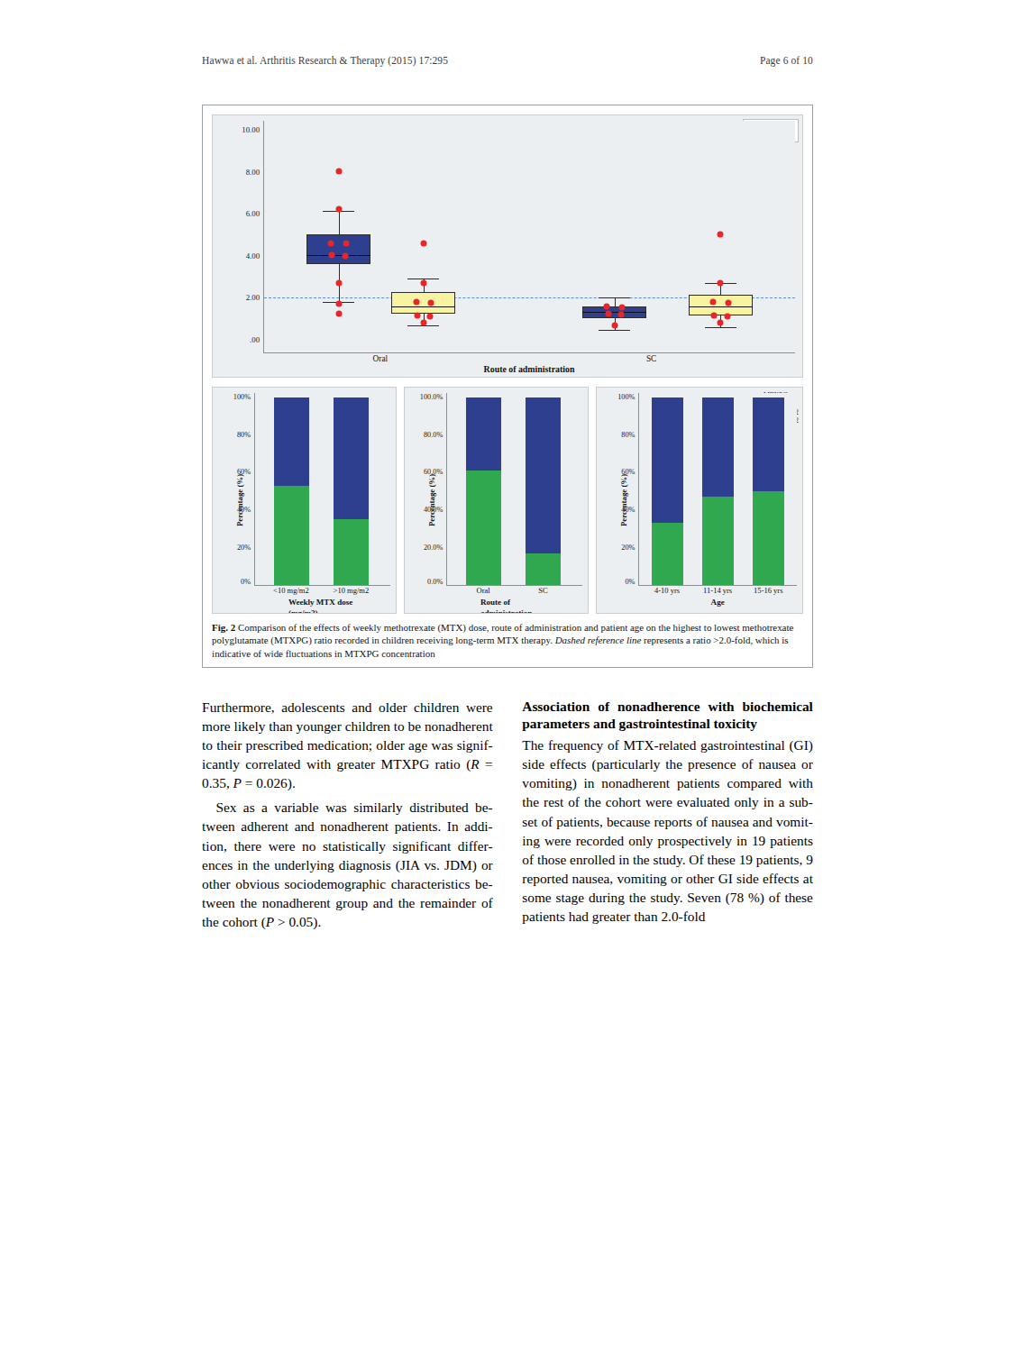Hawwa et al. Arthritis Research & Therapy (2015) 17:295
Page 6 of 10
<10 mg/m2
>10 mg/m2
Highest-to-lowest MTXPG Ratio
10.00 8.00 6.00 4.00 2.00 .00
Oral
SC
Route of administration
Percentage (%)
100% 80% 60% 40% 20% 0%
<10 mg/m2
>10 mg/m2
Weekly MTX dose (mg/m2)
Percentage (%)
100.0% 80.0% 60.0% 40.0% 20.0% 0.0%
Oral
SC
Route of administration
Percentage (%)
100% 80% 60% 40% 20% 0%
MTXPG
Ratio
Ratio<2
Ratio>2
4-10 yrs
11-14 yrs
15-16 yrs
Age
Fig. 2 Comparison of the effects of weekly methotrexate (MTX) dose, route of administration and patient age on the highest to lowest methotrexate polyglutamate (MTXPG) ratio recorded in children receiving long-term MTX therapy. Dashed reference line represents a ratio >2.0-fold, which is indicative of wide fluctuations in MTXPG concentration
Furthermore, adolescents and older children were more likely than younger children to be nonadherent to their prescribed medication; older age was significantly correlated with greater MTXPG ratio (R = 0.35, P = 0.026).
Sex as a variable was similarly distributed between adherent and nonadherent patients. In addition, there were no statistically significant differences in the underlying diagnosis (JIA vs. JDM) or other obvious sociodemographic characteristics between the nonadherent group and the remainder of the cohort (P > 0.05).
Association of nonadherence with biochemical parameters and gastrointestinal toxicity
The frequency of MTX-related gastrointestinal (GI) side effects (particularly the presence of nausea or vomiting) in nonadherent patients compared with the rest of the cohort were evaluated only in a subset of patients, because reports of nausea and vomiting were recorded only prospectively in 19 patients of those enrolled in the study. Of these 19 patients, 9 reported nausea, vomiting or other GI side effects at some stage during the study. Seven (78 %) of these patients had greater than 2.0-fold